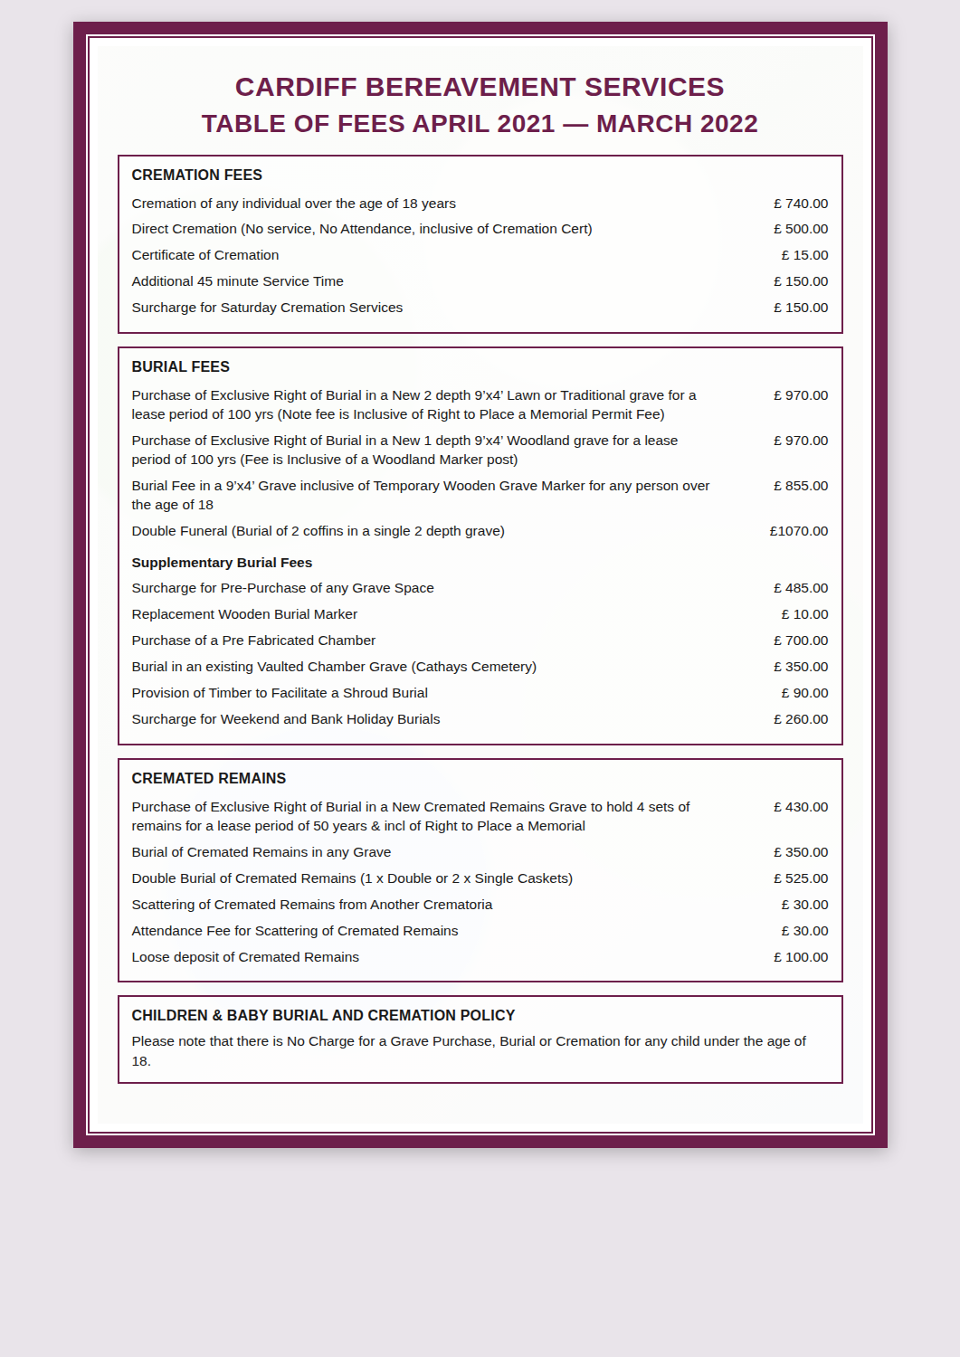Cardiff Bereavement Services
Table of Fees April 2021 — March 2022
Cremation Fees
| Cremation of any individual over the age of 18 years | £ 740.00 |
| Direct Cremation (No service, No Attendance, inclusive of Cremation Cert) | £ 500.00 |
| Certificate of Cremation | £ 15.00 |
| Additional 45 minute Service Time | £ 150.00 |
| Surcharge for Saturday Cremation Services | £ 150.00 |
Burial Fees
| Purchase of Exclusive Right of Burial in a New 2 depth 9’x4’ Lawn or Traditional grave for a lease period of 100 yrs (Note fee is Inclusive of Right to Place a Memorial Permit Fee) | £ 970.00 |
| Purchase of Exclusive Right of Burial in a New 1 depth 9’x4’ Woodland grave for a lease period of 100 yrs (Fee is Inclusive of a Woodland Marker post) | £ 970.00 |
| Burial Fee in a 9’x4’ Grave inclusive of Temporary Wooden Grave Marker for any person over the age of 18 | £ 855.00 |
| Double Funeral (Burial of 2 coffins in a single 2 depth grave) | £1070.00 |
| Supplementary Burial Fees | |
| Surcharge for Pre-Purchase of any Grave Space | £ 485.00 |
| Replacement Wooden Burial Marker | £ 10.00 |
| Purchase of a Pre Fabricated Chamber | £ 700.00 |
| Burial in an existing Vaulted Chamber Grave (Cathays Cemetery) | £ 350.00 |
| Provision of Timber to Facilitate a Shroud Burial | £ 90.00 |
| Surcharge for Weekend and Bank Holiday Burials | £ 260.00 |
Cremated Remains
| Purchase of Exclusive Right of Burial in a New Cremated Remains Grave to hold 4 sets of remains for a lease period of 50 years & incl of Right to Place a Memorial | £ 430.00 |
| Burial of Cremated Remains in any Grave | £ 350.00 |
| Double Burial of Cremated Remains (1 x Double or 2 x Single Caskets) | £ 525.00 |
| Scattering of Cremated Remains from Another Crematoria | £ 30.00 |
| Attendance Fee for Scattering of Cremated Remains | £ 30.00 |
| Loose deposit of Cremated Remains | £ 100.00 |
Children & Baby Burial and Cremation Policy
Please note that there is No Charge for a Grave Purchase, Burial or Cremation for any child under the age of 18.